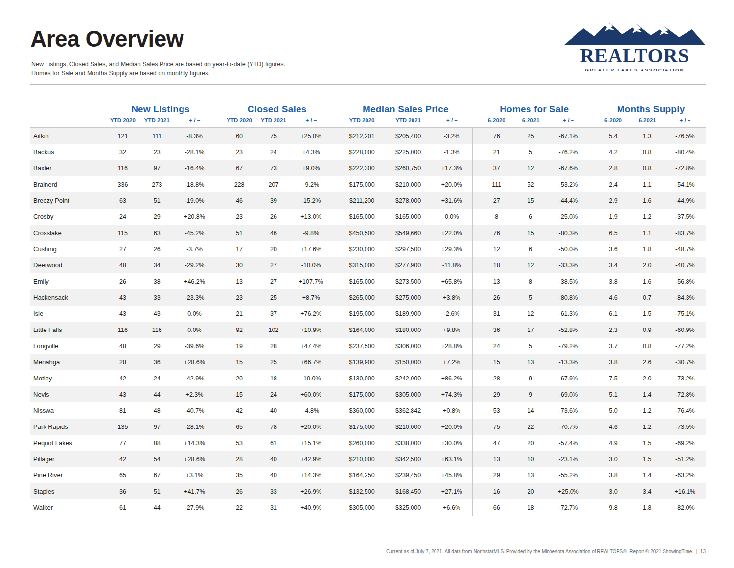Area Overview
New Listings, Closed Sales, and Median Sales Price are based on year-to-date (YTD) figures.
Homes for Sale and Months Supply are based on monthly figures.
REALTORS
GREATER LAKES ASSOCIATION
| | New Listings | | Closed Sales | | Median Sales Price | | Homes for Sale | | Months Supply |
| --- | --- | --- | --- | --- | --- | --- | --- | --- | --- |
| | YTD 2020 | YTD 2021 | + / – | | YTD 2020 | YTD 2021 | + / – | | YTD 2020 | YTD 2021 | + / – | | 6-2020 | 6-2021 | + / – | | 6-2020 | 6-2021 | + / – |
| Aitkin | 121 | 111 | -8.3% | | 60 | 75 | +25.0% | | $212,201 | $205,400 | -3.2% | | 76 | 25 | -67.1% | | 5.4 | 1.3 | -76.5% |
| Backus | 32 | 23 | -28.1% | | 23 | 24 | +4.3% | | $228,000 | $225,000 | -1.3% | | 21 | 5 | -76.2% | | 4.2 | 0.8 | -80.4% |
| Baxter | 116 | 97 | -16.4% | | 67 | 73 | +9.0% | | $222,300 | $260,750 | +17.3% | | 37 | 12 | -67.6% | | 2.8 | 0.8 | -72.8% |
| Brainerd | 336 | 273 | -18.8% | | 228 | 207 | -9.2% | | $175,000 | $210,000 | +20.0% | | 111 | 52 | -53.2% | | 2.4 | 1.1 | -54.1% |
| Breezy Point | 63 | 51 | -19.0% | | 46 | 39 | -15.2% | | $211,200 | $278,000 | +31.6% | | 27 | 15 | -44.4% | | 2.9 | 1.6 | -44.9% |
| Crosby | 24 | 29 | +20.8% | | 23 | 26 | +13.0% | | $165,000 | $165,000 | 0.0% | | 8 | 6 | -25.0% | | 1.9 | 1.2 | -37.5% |
| Crosslake | 115 | 63 | -45.2% | | 51 | 46 | -9.8% | | $450,500 | $549,660 | +22.0% | | 76 | 15 | -80.3% | | 6.5 | 1.1 | -83.7% |
| Cushing | 27 | 26 | -3.7% | | 17 | 20 | +17.6% | | $230,000 | $297,500 | +29.3% | | 12 | 6 | -50.0% | | 3.6 | 1.8 | -48.7% |
| Deerwood | 48 | 34 | -29.2% | | 30 | 27 | -10.0% | | $315,000 | $277,900 | -11.8% | | 18 | 12 | -33.3% | | 3.4 | 2.0 | -40.7% |
| Emily | 26 | 38 | +46.2% | | 13 | 27 | +107.7% | | $165,000 | $273,500 | +65.8% | | 13 | 8 | -38.5% | | 3.8 | 1.6 | -56.8% |
| Hackensack | 43 | 33 | -23.3% | | 23 | 25 | +8.7% | | $265,000 | $275,000 | +3.8% | | 26 | 5 | -80.8% | | 4.6 | 0.7 | -84.3% |
| Isle | 43 | 43 | 0.0% | | 21 | 37 | +76.2% | | $195,000 | $189,900 | -2.6% | | 31 | 12 | -61.3% | | 6.1 | 1.5 | -75.1% |
| Little Falls | 116 | 116 | 0.0% | | 92 | 102 | +10.9% | | $164,000 | $180,000 | +9.8% | | 36 | 17 | -52.8% | | 2.3 | 0.9 | -60.9% |
| Longville | 48 | 29 | -39.6% | | 19 | 28 | +47.4% | | $237,500 | $306,000 | +28.8% | | 24 | 5 | -79.2% | | 3.7 | 0.8 | -77.2% |
| Menahga | 28 | 36 | +28.6% | | 15 | 25 | +66.7% | | $139,900 | $150,000 | +7.2% | | 15 | 13 | -13.3% | | 3.8 | 2.6 | -30.7% |
| Motley | 42 | 24 | -42.9% | | 20 | 18 | -10.0% | | $130,000 | $242,000 | +86.2% | | 28 | 9 | -67.9% | | 7.5 | 2.0 | -73.2% |
| Nevis | 43 | 44 | +2.3% | | 15 | 24 | +60.0% | | $175,000 | $305,000 | +74.3% | | 29 | 9 | -69.0% | | 5.1 | 1.4 | -72.8% |
| Nisswa | 81 | 48 | -40.7% | | 42 | 40 | -4.8% | | $360,000 | $362,842 | +0.8% | | 53 | 14 | -73.6% | | 5.0 | 1.2 | -76.4% |
| Park Rapids | 135 | 97 | -28.1% | | 65 | 78 | +20.0% | | $175,000 | $210,000 | +20.0% | | 75 | 22 | -70.7% | | 4.6 | 1.2 | -73.5% |
| Pequot Lakes | 77 | 88 | +14.3% | | 53 | 61 | +15.1% | | $260,000 | $338,000 | +30.0% | | 47 | 20 | -57.4% | | 4.9 | 1.5 | -69.2% |
| Pillager | 42 | 54 | +28.6% | | 28 | 40 | +42.9% | | $210,000 | $342,500 | +63.1% | | 13 | 10 | -23.1% | | 3.0 | 1.5 | -51.2% |
| Pine River | 65 | 67 | +3.1% | | 35 | 40 | +14.3% | | $164,250 | $239,450 | +45.8% | | 29 | 13 | -55.2% | | 3.8 | 1.4 | -63.2% |
| Staples | 36 | 51 | +41.7% | | 26 | 33 | +26.9% | | $132,500 | $168,450 | +27.1% | | 16 | 20 | +25.0% | | 3.0 | 3.4 | +16.1% |
| Walker | 61 | 44 | -27.9% | | 22 | 31 | +40.9% | | $305,000 | $325,000 | +6.6% | | 66 | 18 | -72.7% | | 9.8 | 1.8 | -82.0% |
Current as of July 7, 2021. All data from NorthstarMLS. Provided by the Minnesota Association of REALTORS®. Report © 2021 ShowingTime. | 13